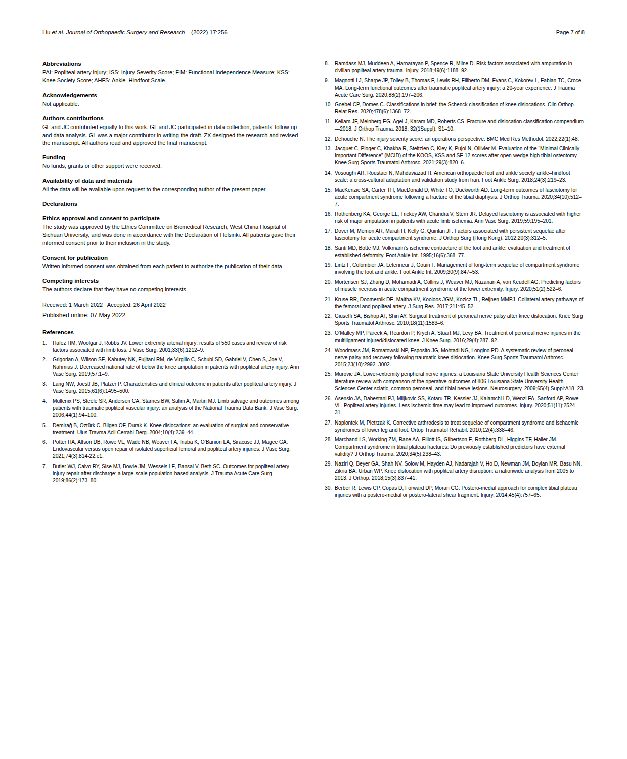Liu et al. Journal of Orthopaedic Surgery and Research (2022) 17:256
Page 7 of 8
Abbreviations
PAI: Popliteal artery injury; ISS: Injury Severity Score; FIM: Functional Independence Measure; KSS: Knee Society Score; AHFS: Ankle–Hindfoot Scale.
Acknowledgements
Not applicable.
Authors contributions
GL and JC contributed equally to this work. GL and JC participated in data collection, patients’ follow-up and data analysis. GL was a major contributor in writing the draft. ZX designed the research and revised the manuscript. All authors read and approved the final manuscript.
Funding
No funds, grants or other support were received.
Availability of data and materials
All the data will be available upon request to the corresponding author of the present paper.
Declarations
Ethics approval and consent to participate
The study was approved by the Ethics Committee on Biomedical Research, West China Hospital of Sichuan University, and was done in accordance with the Declaration of Helsinki. All patients gave their informed consent prior to their inclusion in the study.
Consent for publication
Written informed consent was obtained from each patient to authorize the publication of their data.
Competing interests
The authors declare that they have no competing interests.
Received: 1 March 2022 Accepted: 26 April 2022
Published online: 07 May 2022
References
Hafez HM, Woolgar J, Robbs JV. Lower extremity arterial injury: results of 550 cases and review of risk factors associated with limb loss. J Vasc Surg. 2001;33(6):1212–9.
Grigorian A, Wilson SE, Kabutey NK, Fujitani RM, de Virgilio C, Schubl SD, Gabriel V, Chen S, Joe V, Nahmias J. Decreased national rate of below the knee amputation in patients with popliteal artery injury. Ann Vasc Surg. 2019;57:1–9.
Lang NW, Joestl JB, Platzer P. Characteristics and clinical outcome in patients after popliteal artery injury. J Vasc Surg. 2015;61(6):1495–500.
Mullenix PS, Steele SR, Andersen CA, Starnes BW, Salim A, Martin MJ. Limb salvage and outcomes among patients with traumatic popliteal vascular injury: an analysis of the National Trauma Data Bank. J Vasc Surg. 2006;44(1):94–100.
Demirağ B, Oztürk C, Bilgen OF, Durak K. Knee dislocations: an evaluation of surgical and conservative treatment. Ulus Travma Acil Cerrahi Derg. 2004;10(4):239–44.
Potter HA, Alfson DB, Rowe VL, Wadé NB, Weaver FA, Inaba K, O’Banion LA, Siracuse JJ, Magee GA. Endovascular versus open repair of isolated superficial femoral and popliteal artery injuries. J Vasc Surg. 2021;74(3):814-22.e1.
Butler WJ, Calvo RY, Sise MJ, Bowie JM, Wessels LE, Bansal V, Beth SC. Outcomes for popliteal artery injury repair after discharge: a large-scale population-based analysis. J Trauma Acute Care Surg. 2019;86(2):173–80.
Ramdass MJ, Muddeen A, Harnarayan P, Spence R, Milne D. Risk factors associated with amputation in civilian popliteal artery trauma. Injury. 2018;49(6):1188–92.
Magnotti LJ, Sharpe JP, Tolley B, Thomas F, Lewis RH, Filiberto DM, Evans C, Kokorev L, Fabian TC, Croce MA. Long-term functional outcomes after traumatic popliteal artery injury: a 20-year experience. J Trauma Acute Care Surg. 2020;88(2):197–206.
Goebel CP, Domes C. Classifications in brief: the Schenck classification of knee dislocations. Clin Orthop Relat Res. 2020;478(6):1368–72.
Kellam JF, Meinberg EG, Agel J, Karam MD, Roberts CS. Fracture and dislocation classification compendium—2018. J Orthop Trauma. 2018; 32(1Suppl): S1–10.
Dehouche N. The injury severity score: an operations perspective. BMC Med Res Methodol. 2022;22(1):48.
Jacquet C, Pioger C, Khakha R, Steltzlen C, Kley K, Pujol N, Ollivier M. Evaluation of the “Minimal Clinically Important Difference” (MCID) of the KOOS, KSS and SF-12 scores after open-wedge high tibial osteotomy. Knee Surg Sports Traumatol Arthrosc. 2021;29(3):820–6.
Vosoughi AR, Roustaei N, Mahdaviazad H. American orthopaedic foot and ankle society ankle–hindfoot scale: a cross-cultural adaptation and validation study from Iran. Foot Ankle Surg. 2018;24(3):219–23.
MacKenzie SA, Carter TH, MacDonald D, White TO, Duckworth AD. Long-term outcomes of fasciotomy for acute compartment syndrome following a fracture of the tibial diaphysis. J Orthop Trauma. 2020;34(10):512–7.
Rothenberg KA, George EL, Trickey AW, Chandra V, Stern JR. Delayed fasciotomy is associated with higher risk of major amputation in patients with acute limb ischemia. Ann Vasc Surg. 2019;59:195–201.
Dover M, Memon AR, Marafi H, Kelly G, Quinlan JF. Factors associated with persistent sequelae after fasciotomy for acute compartment syndrome. J Orthop Surg (Hong Kong). 2012;20(3):312–5.
Santi MD, Botte MJ. Volkmann’s ischemic contracture of the foot and ankle: evaluation and treatment of established deformity. Foot Ankle Int. 1995;16(6):368–77.
Lintz F, Colombier JA, Letenneur J, Gouin F. Management of long-term sequelae of compartment syndrome involving the foot and ankle. Foot Ankle Int. 2009;30(9):847–53.
Mortensen SJ, Zhang D, Mohamadi A, Collins J, Weaver MJ, Nazarian A, von Keudell AG. Predicting factors of muscle necrosis in acute compartment syndrome of the lower extremity. Injury. 2020;51(2):522–6.
Kruse RR, Doomernik DE, Maltha KV, Kooloos JGM, Kozicz TL, Reijnen MMPJ. Collateral artery pathways of the femoral and popliteal artery. J Surg Res. 2017;211:45–52.
Giuseffi SA, Bishop AT, Shin AY. Surgical treatment of peroneal nerve palsy after knee dislocation. Knee Surg Sports Traumatol Arthrosc. 2010;18(11):1583–6.
O’Malley MP, Pareek A, Reardon P, Krych A, Stuart MJ, Levy BA. Treatment of peroneal nerve injuries in the multiligament injured/dislocated knee. J Knee Surg. 2016;29(4):287–92.
Woodmass JM, Romatowski NP, Esposito JG, Mohtadi NG, Longino PD. A systematic review of peroneal nerve palsy and recovery following traumatic knee dislocation. Knee Surg Sports Traumatol Arthrosc. 2015;23(10):2992–3002.
Murovic JA. Lower-extremity peripheral nerve injuries: a Louisiana State University Health Sciences Center literature review with comparison of the operative outcomes of 806 Louisiana State University Health Sciences Center sciatic, common peroneal, and tibial nerve lesions. Neurosurgery. 2009;65(4) Suppl:A18–23.
Asensio JA, Dabestani PJ, Miljkovic SS, Kotaru TR, Kessler JJ, Kalamchi LD, Wenzl FA, Sanford AP, Rowe VL. Popliteal artery injuries. Less ischemic time may lead to improved outcomes. Injury. 2020;51(11):2524–31.
Napiontek M, Pietrzak K. Corrective arthrodesis to treat sequelae of compartment syndrome and ischaemic syndromes of lower leg and foot. Ortop Traumatol Rehabil. 2010;12(4):338–46.
Marchand LS, Working ZM, Rane AA, Elliott IS, Gilbertson E, Rothberg DL, Higgins TF, Haller JM. Compartment syndrome in tibial plateau fractures: Do previously established predictors have external validity? J Orthop Trauma. 2020;34(5):238–43.
Naziri Q, Beyer GA, Shah NV, Solow M, Hayden AJ, Nadarajah V, Ho D, Newman JM, Boylan MR, Basu NN, Zikria BA, Urban WP. Knee dislocation with popliteal artery disruption: a nationwide analysis from 2005 to 2013. J Orthop. 2018;15(3):837–41.
Berber R, Lewis CP, Copas D, Forward DP, Moran CG. Postero-medial approach for complex tibial plateau injuries with a postero-medial or postero-lateral shear fragment. Injury. 2014;45(4):757–65.